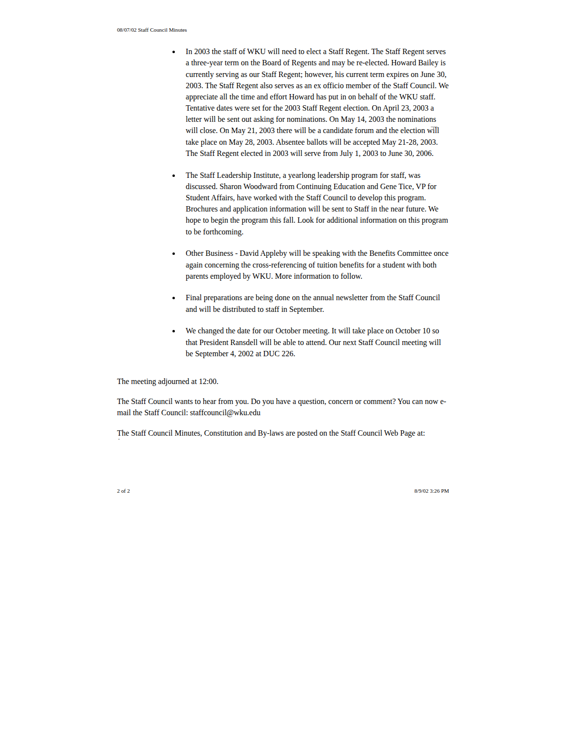08/07/02 Staff Council Minutes
—
In 2003 the staff of WKU will need to elect a Staff Regent. The Staff Regent serves a three-year term on the Board of Regents and may be re-elected. Howard Bailey is currently serving as our Staff Regent; however, his current term expires on June 30, 2003. The Staff Regent also serves as an ex officio member of the Staff Council. We appreciate all the time and effort Howard has put in on behalf of the WKU staff. Tentative dates were set for the 2003 Staff Regent election. On April 23, 2003 a letter will be sent out asking for nominations. On May 14, 2003 the nominations will close. On May 21, 2003 there will be a candidate forum and the election will take place on May 28, 2003. Absentee ballots will be accepted May 21-28, 2003. The Staff Regent elected in 2003 will serve from July 1, 2003 to June 30, 2006.
The Staff Leadership Institute, a yearlong leadership program for staff, was discussed. Sharon Woodward from Continuing Education and Gene Tice, VP for Student Affairs, have worked with the Staff Council to develop this program. Brochures and application information will be sent to Staff in the near future. We hope to begin the program this fall. Look for additional information on this program to be forthcoming.
Other Business - David Appleby will be speaking with the Benefits Committee once again concerning the cross-referencing of tuition benefits for a student with both parents employed by WKU. More information to follow.
Final preparations are being done on the annual newsletter from the Staff Council and will be distributed to staff in September.
We changed the date for our October meeting. It will take place on October 10 so that President Ransdell will be able to attend. Our next Staff Council meeting will be September 4, 2002 at DUC 226.
The meeting adjourned at 12:00.
The Staff Council wants to hear from you. Do you have a question, concern or comment? You can now e-mail the Staff Council: staffcouncil@wku.edu
The Staff Council Minutes, Constitution and By-laws are posted on the Staff Council Web Page at:
·
2 of 2 8/9/02 3:26 PM